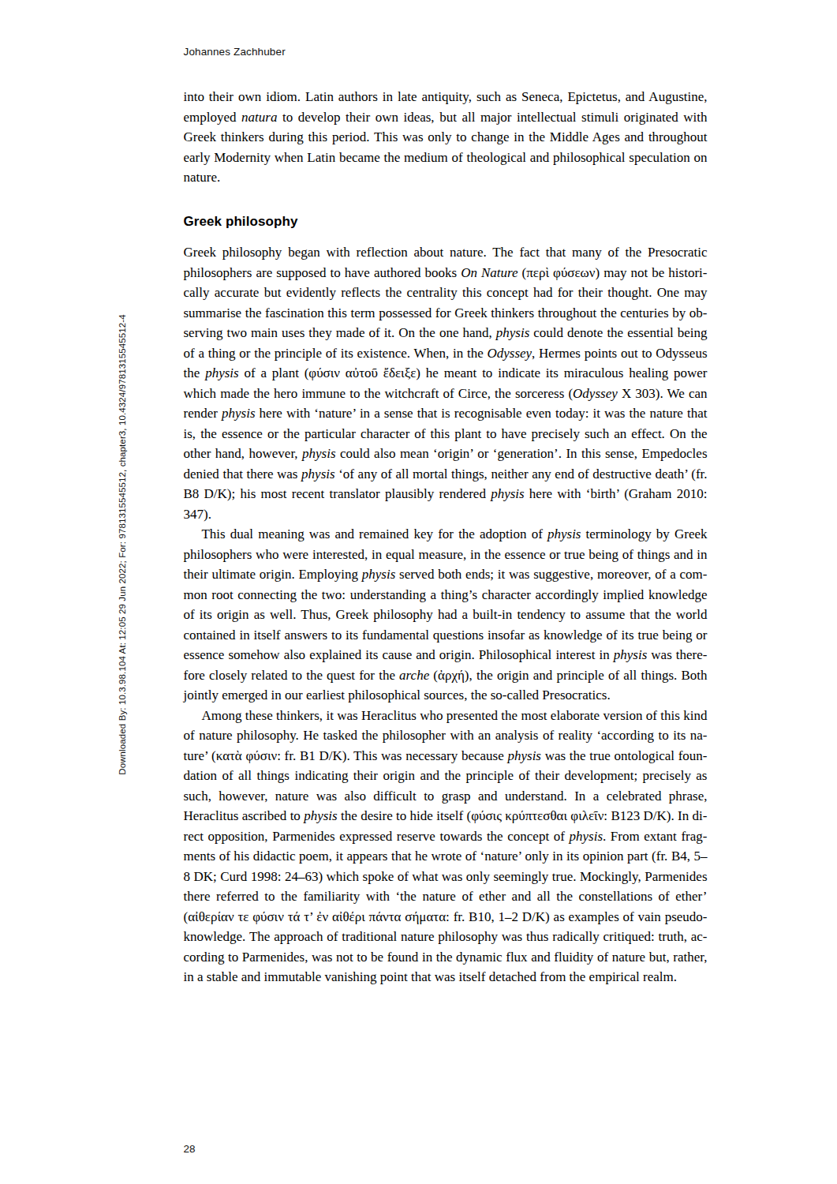Downloaded By: 10.3.98.104 At: 12:05 29 Jun 2022; For: 9781315545512, chapter3, 10.4324/9781315545512-4
Johannes Zachhuber
into their own idiom. Latin authors in late antiquity, such as Seneca, Epictetus, and Augustine, employed natura to develop their own ideas, but all major intellectual stimuli originated with Greek thinkers during this period. This was only to change in the Middle Ages and throughout early Modernity when Latin became the medium of theological and philosophical speculation on nature.
Greek philosophy
Greek philosophy began with reflection about nature. The fact that many of the Presocratic philosophers are supposed to have authored books On Nature (περὶ φύσεων) may not be historically accurate but evidently reflects the centrality this concept had for their thought. One may summarise the fascination this term possessed for Greek thinkers throughout the centuries by observing two main uses they made of it. On the one hand, physis could denote the essential being of a thing or the principle of its existence. When, in the Odyssey, Hermes points out to Odysseus the physis of a plant (φύσιν αὐτοῦ ἔδειξε) he meant to indicate its miraculous healing power which made the hero immune to the witchcraft of Circe, the sorceress (Odyssey X 303). We can render physis here with ‘nature’ in a sense that is recognisable even today: it was the nature that is, the essence or the particular character of this plant to have precisely such an effect. On the other hand, however, physis could also mean ‘origin’ or ‘generation’. In this sense, Empedocles denied that there was physis ‘of any of all mortal things, neither any end of destructive death’ (fr. B8 D/K); his most recent translator plausibly rendered physis here with ‘birth’ (Graham 2010: 347).
This dual meaning was and remained key for the adoption of physis terminology by Greek philosophers who were interested, in equal measure, in the essence or true being of things and in their ultimate origin. Employing physis served both ends; it was suggestive, moreover, of a common root connecting the two: understanding a thing’s character accordingly implied knowledge of its origin as well. Thus, Greek philosophy had a built-in tendency to assume that the world contained in itself answers to its fundamental questions insofar as knowledge of its true being or essence somehow also explained its cause and origin. Philosophical interest in physis was therefore closely related to the quest for the arche (ἀρχή), the origin and principle of all things. Both jointly emerged in our earliest philosophical sources, the so-called Presocratics.
Among these thinkers, it was Heraclitus who presented the most elaborate version of this kind of nature philosophy. He tasked the philosopher with an analysis of reality ‘according to its nature’ (κατὰ φύσιν: fr. B1 D/K). This was necessary because physis was the true ontological foundation of all things indicating their origin and the principle of their development; precisely as such, however, nature was also difficult to grasp and understand. In a celebrated phrase, Heraclitus ascribed to physis the desire to hide itself (φύσις κρύπτεσθαι φιλεῖν: B123 D/K). In direct opposition, Parmenides expressed reserve towards the concept of physis. From extant fragments of his didactic poem, it appears that he wrote of ‘nature’ only in its opinion part (fr. B4, 5–8 DK; Curd 1998: 24–63) which spoke of what was only seemingly true. Mockingly, Parmenides there referred to the familiarity with ‘the nature of ether and all the constellations of ether’ (αἰθερίαν τε φύσιν τά τ’ ἐν αἰθέρι πάντα σήματα: fr. B10, 1–2 D/K) as examples of vain pseudo-knowledge. The approach of traditional nature philosophy was thus radically critiqued: truth, according to Parmenides, was not to be found in the dynamic flux and fluidity of nature but, rather, in a stable and immutable vanishing point that was itself detached from the empirical realm.
28